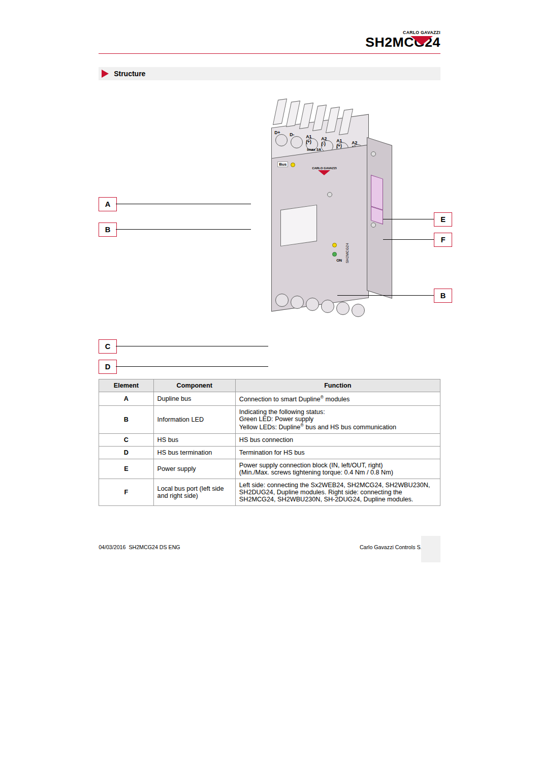SH2MCG24
CARLO GAVAZZI
Structure
D+
D-
A1
(+)
A2
(-)
A1
(+)
A2
(-)
Imax 3A
class 2
Bus
CARLO GAVAZZI
ON
SH2MCG24
A
B
C
D
E
F
B
| Element | Component | Function |
| --- | --- | --- |
| A | Dupline bus | Connection to smart Dupline ® modules |
| B | Information LED | Indicating the following status: Green LED: Power supply Yellow LEDs: Dupline ® bus and HS bus communication |
| C | HS bus | HS bus connection |
| D | HS bus termination | Termination for HS bus |
| E | Power supply | Power supply connection block (IN, left/OUT, right) (Min./Max. screws tightening torque: 0.4 Nm / 0.8 Nm) |
| F | Local bus port (left side and right side) | Left side: connecting the Sx2WEB24, SH2MCG24, SH2WBU230N, SH2DUG24, Dupline modules. Right side: connecting the SH2MCG24, SH2WBU230N, SH-2DUG24, Dupline modules. |
04/03/2016 SH2MCG24 DS ENG
Carlo Gavazzi Controls S.p.A. 2